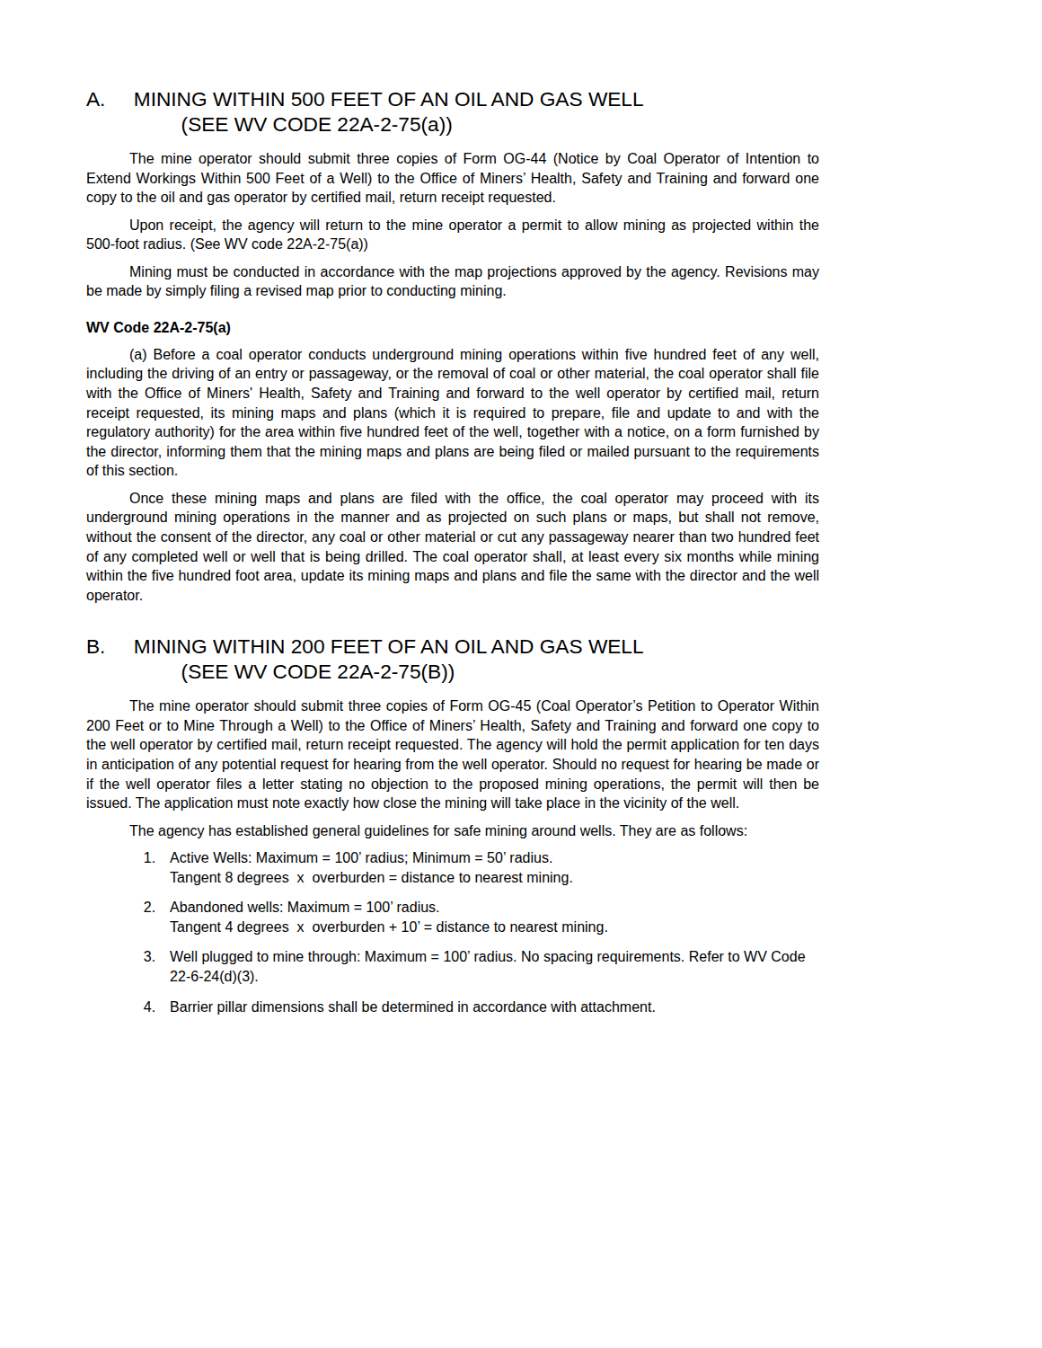A. MINING WITHIN 500 FEET OF AN OIL AND GAS WELL(SEE WV CODE 22A-2-75(a))
The mine operator should submit three copies of Form OG-44 (Notice by Coal Operator of Intention to Extend Workings Within 500 Feet of a Well) to the Office of Miners’ Health, Safety and Training and forward one copy to the oil and gas operator by certified mail, return receipt requested.
Upon receipt, the agency will return to the mine operator a permit to allow mining as projected within the 500-foot radius. (See WV code 22A-2-75(a))
Mining must be conducted in accordance with the map projections approved by the agency. Revisions may be made by simply filing a revised map prior to conducting mining.
WV Code 22A-2-75(a)
(a) Before a coal operator conducts underground mining operations within five hundred feet of any well, including the driving of an entry or passageway, or the removal of coal or other material, the coal operator shall file with the Office of Miners' Health, Safety and Training and forward to the well operator by certified mail, return receipt requested, its mining maps and plans (which it is required to prepare, file and update to and with the regulatory authority) for the area within five hundred feet of the well, together with a notice, on a form furnished by the director, informing them that the mining maps and plans are being filed or mailed pursuant to the requirements of this section.
Once these mining maps and plans are filed with the office, the coal operator may proceed with its underground mining operations in the manner and as projected on such plans or maps, but shall not remove, without the consent of the director, any coal or other material or cut any passageway nearer than two hundred feet of any completed well or well that is being drilled. The coal operator shall, at least every six months while mining within the five hundred foot area, update its mining maps and plans and file the same with the director and the well operator.
B. MINING WITHIN 200 FEET OF AN OIL AND GAS WELL(SEE WV CODE 22A-2-75(B))
The mine operator should submit three copies of Form OG-45 (Coal Operator’s Petition to Operator Within 200 Feet or to Mine Through a Well) to the Office of Miners’ Health, Safety and Training and forward one copy to the well operator by certified mail, return receipt requested. The agency will hold the permit application for ten days in anticipation of any potential request for hearing from the well operator. Should no request for hearing be made or if the well operator files a letter stating no objection to the proposed mining operations, the permit will then be issued. The application must note exactly how close the mining will take place in the vicinity of the well.
The agency has established general guidelines for safe mining around wells. They are as follows:
Active Wells: Maximum = 100’ radius; Minimum = 50’ radius.Tangent 8 degrees x overburden = distance to nearest mining.
Abandoned wells: Maximum = 100’ radius.Tangent 4 degrees x overburden + 10’ = distance to nearest mining.
Well plugged to mine through: Maximum = 100’ radius. No spacing requirements. Refer to WV Code 22-6-24(d)(3).
Barrier pillar dimensions shall be determined in accordance with attachment.